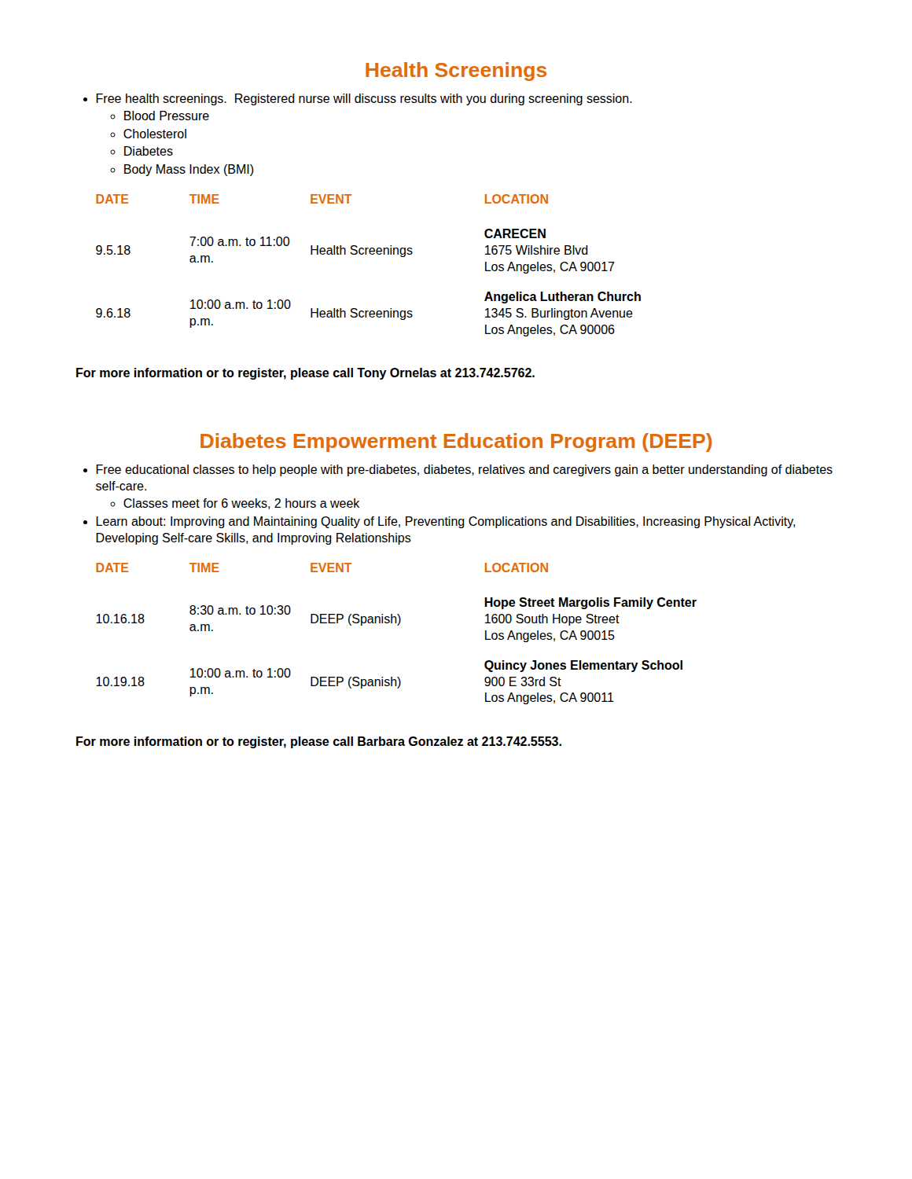Health Screenings
Free health screenings. Registered nurse will discuss results with you during screening session.
Blood Pressure
Cholesterol
Diabetes
Body Mass Index (BMI)
| DATE | TIME | EVENT | LOCATION |
| --- | --- | --- | --- |
| 9.5.18 | 7:00 a.m. to 11:00 a.m. | Health Screenings | CARECEN 1675 Wilshire Blvd Los Angeles, CA 90017 |
| 9.6.18 | 10:00 a.m. to 1:00 p.m. | Health Screenings | Angelica Lutheran Church 1345 S. Burlington Avenue Los Angeles, CA 90006 |
For more information or to register, please call Tony Ornelas at 213.742.5762.
Diabetes Empowerment Education Program (DEEP)
Free educational classes to help people with pre-diabetes, diabetes, relatives and caregivers gain a better understanding of diabetes self-care.
Classes meet for 6 weeks, 2 hours a week
Learn about: Improving and Maintaining Quality of Life, Preventing Complications and Disabilities, Increasing Physical Activity, Developing Self-care Skills, and Improving Relationships
| DATE | TIME | EVENT | LOCATION |
| --- | --- | --- | --- |
| 10.16.18 | 8:30 a.m. to 10:30 a.m. | DEEP (Spanish) | Hope Street Margolis Family Center 1600 South Hope Street Los Angeles, CA 90015 |
| 10.19.18 | 10:00 a.m. to 1:00 p.m. | DEEP (Spanish) | Quincy Jones Elementary School 900 E 33rd St Los Angeles, CA 90011 |
For more information or to register, please call Barbara Gonzalez at 213.742.5553.